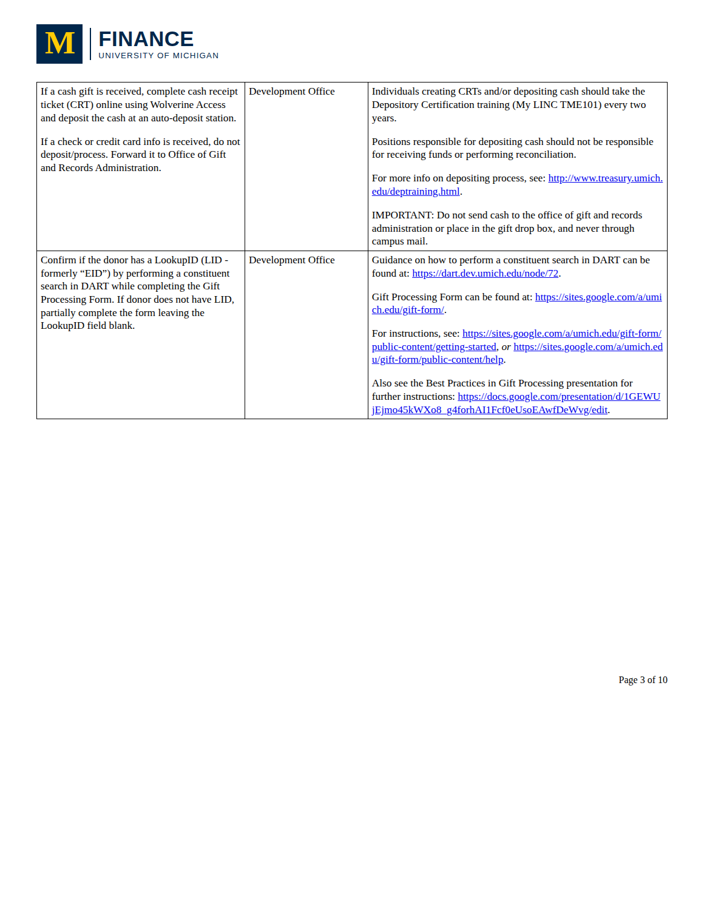M
FINANCE
UNIVERSITY OF MICHIGAN
| If a cash gift is received, complete cash receipt ticket (CRT) online using Wolverine Access and deposit the cash at an auto-deposit station. If a check or credit card info is received, do not deposit/process. Forward it to Office of Gift and Records Administration. | Development Office | Individuals creating CRTs and/or depositing cash should take the Depository Certification training (My LINC TME101) every two years. Positions responsible for depositing cash should not be responsible for receiving funds or performing reconciliation. For more info on depositing process, see: http://www.treasury.umich.edu/deptraining.html . IMPORTANT: Do not send cash to the office of gift and records administration or place in the gift drop box, and never through campus mail. |
| Confirm if the donor has a LookupID (LID - formerly “EID”) by performing a constituent search in DART while completing the Gift Processing Form. If donor does not have LID, partially complete the form leaving the LookupID field blank. | Development Office | Guidance on how to perform a constituent search in DART can be found at: https://dart.dev.umich.edu/node/72 . Gift Processing Form can be found at: https://sites.google.com/a/umich.edu/gift-form/ . For instructions, see: https://sites.google.com/a/umich.edu/gift-form/public-content/getting-started , or https://sites.google.com/a/umich.edu/gift-form/public-content/help . Also see the Best Practices in Gift Processing presentation for further instructions: https://docs.google.com/presentation/d/1GEWUjEjmo45kWXo8_g4forhAI1Fcf0eUsoEAwfDeWvg/edit . |
Page 3 of 10